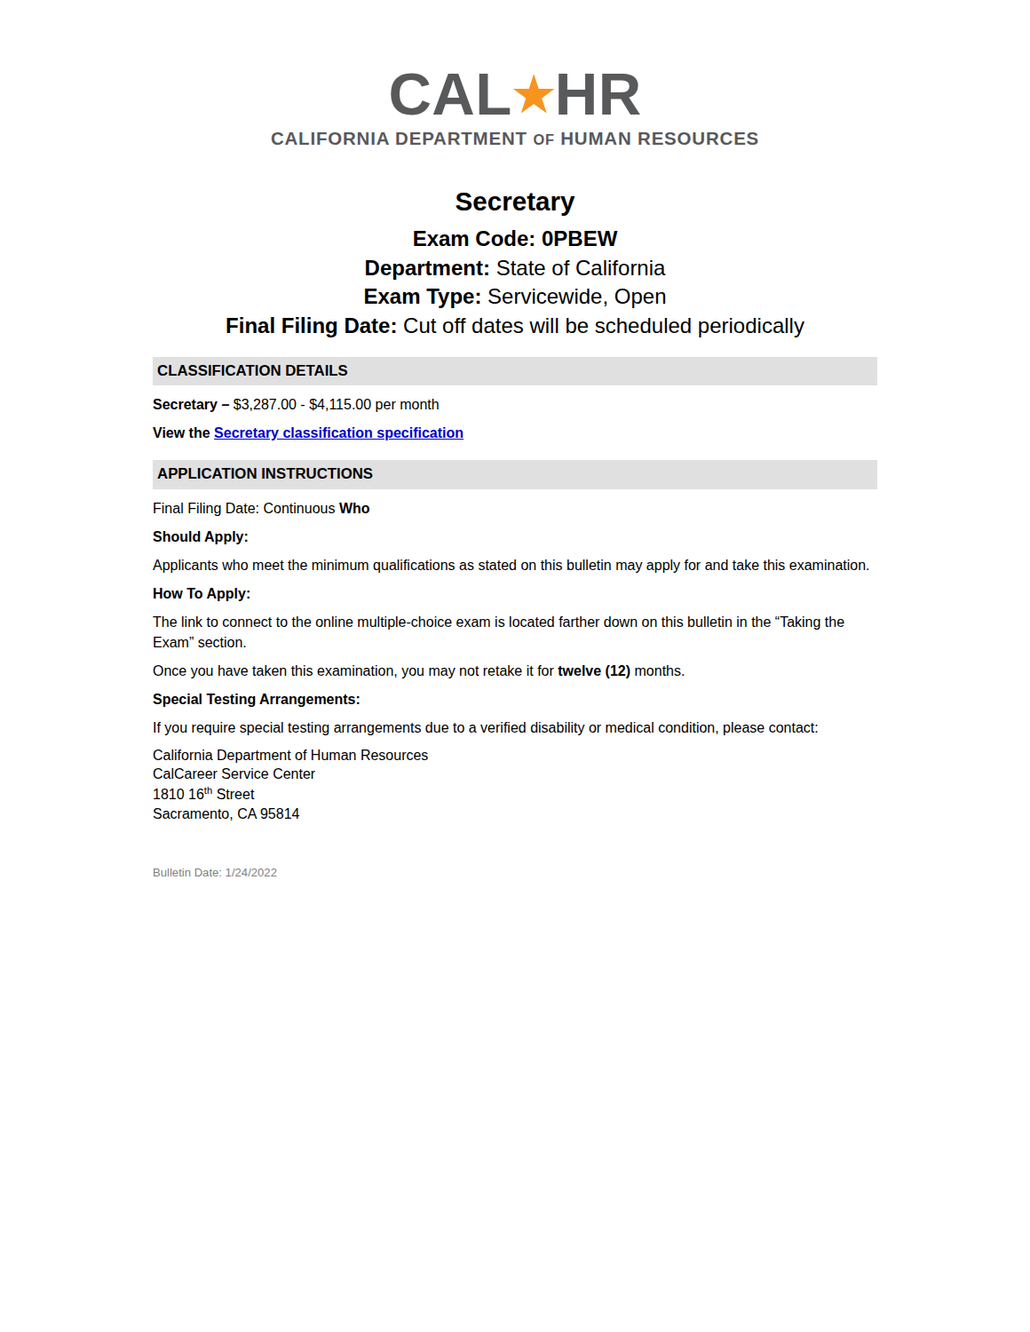CAL★HR
CALIFORNIA DEPARTMENT OF HUMAN RESOURCES
Secretary
Exam Code: 0PBEW
Department: State of California
Exam Type: Servicewide, Open
Final Filing Date: Cut off dates will be scheduled periodically
Classification Details
Secretary – $3,287.00 - $4,115.00 per month
View the Secretary classification specification
Application Instructions
Final Filing Date: Continuous Who
Should Apply:
Applicants who meet the minimum qualifications as stated on this bulletin may apply for and take this examination.
How To Apply:
The link to connect to the online multiple-choice exam is located farther down on this bulletin in the “Taking the Exam” section.
Once you have taken this examination, you may not retake it for twelve (12) months.
Special Testing Arrangements:
If you require special testing arrangements due to a verified disability or medical condition, please contact:
California Department of Human Resources
CalCareer Service Center
1810 16th Street
Sacramento, CA 95814
Bulletin Date: 1/24/2022